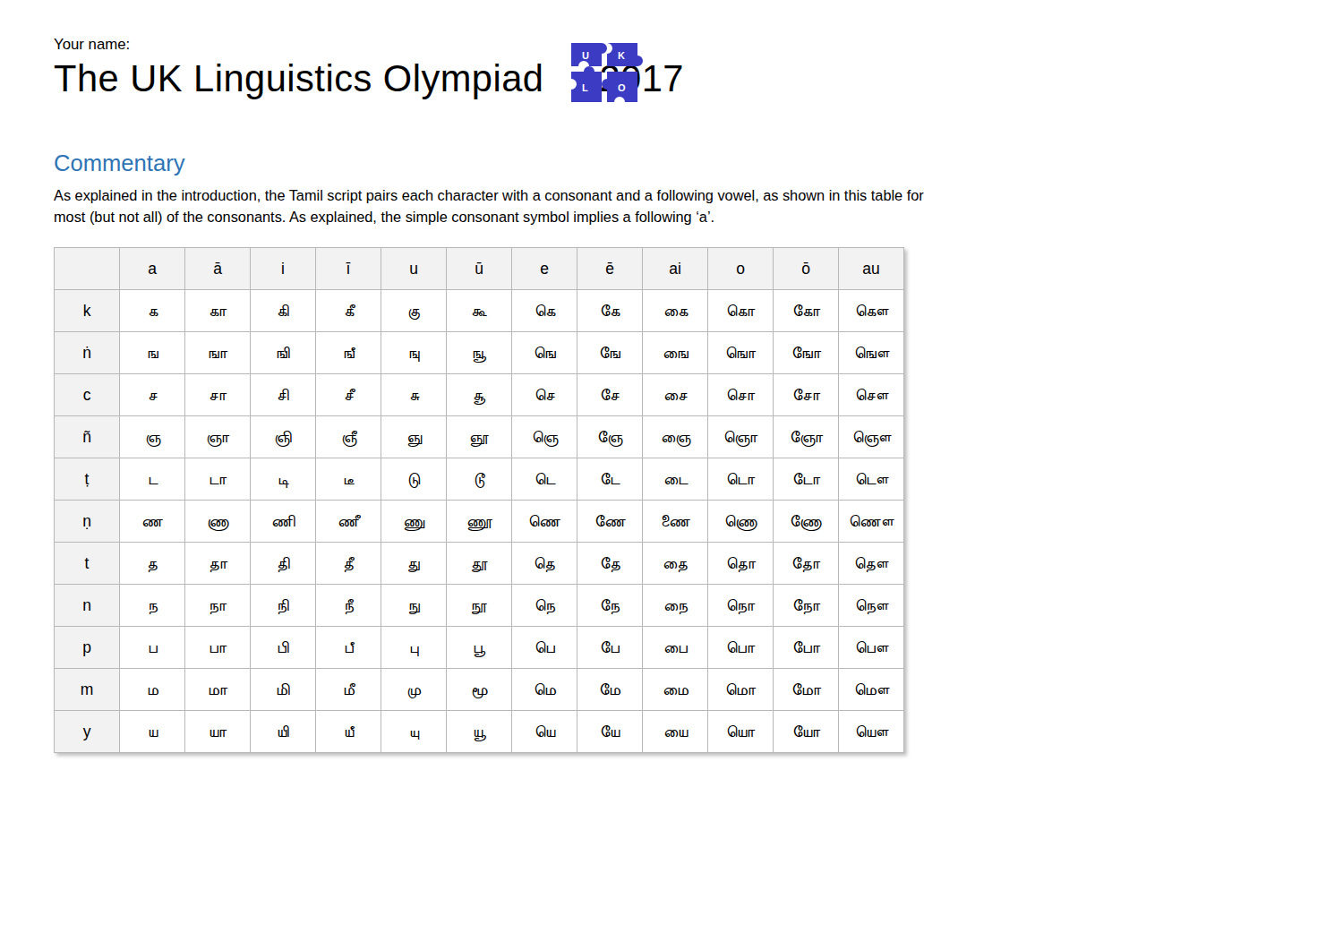Your name:
The UK Linguistics Olympiad 2017
U K L O
Commentary
As explained in the introduction, the Tamil script pairs each character with a consonant and a following vowel, as shown in this table for most (but not all) of the consonants. As explained, the simple consonant symbol implies a following ‘a’.
| | a | ā | i | ī | u | ū | e | ē | ai | o | ō | au |
| --- | --- | --- | --- | --- | --- | --- | --- | --- | --- | --- | --- | --- |
| k | க | கா | கி | கீ | கு | கூ | கெ | கே | கை | கொ | கோ | கௌ |
| ṅ | ங | ஙா | ஙி | ஙீ | ஙு | ஙூ | ஙெ | ஙே | ஙை | ஙொ | ஙோ | ஙௌ |
| c | ச | சா | சி | சீ | சு | சூ | செ | சே | சை | சொ | சோ | சௌ |
| ñ | ஞ | ஞா | ஞி | ஞீ | ஞு | ஞூ | ஞெ | ஞே | ஞை | ஞொ | ஞோ | ஞௌ |
| ṭ | ட | டா | டி | டீ | டு | டூ | டெ | டே | டை | டொ | டோ | டௌ |
| ṇ | ண | ணா | ணி | ணீ | ணு | ணூ | ணெ | ணே | ணை | ணொ | ணோ | ணௌ |
| t | த | தா | தி | தீ | து | தூ | தெ | தே | தை | தொ | தோ | தௌ |
| n | ந | நா | நி | நீ | நு | நூ | நெ | நே | நை | நொ | நோ | நௌ |
| p | ப | பா | பி | பீ | பு | பூ | பெ | பே | பை | பொ | போ | பௌ |
| m | ம | மா | மி | மீ | மு | மூ | மெ | மே | மை | மொ | மோ | மௌ |
| y | ய | யா | யி | யீ | யு | யூ | யெ | யே | யை | யொ | யோ | யௌ |